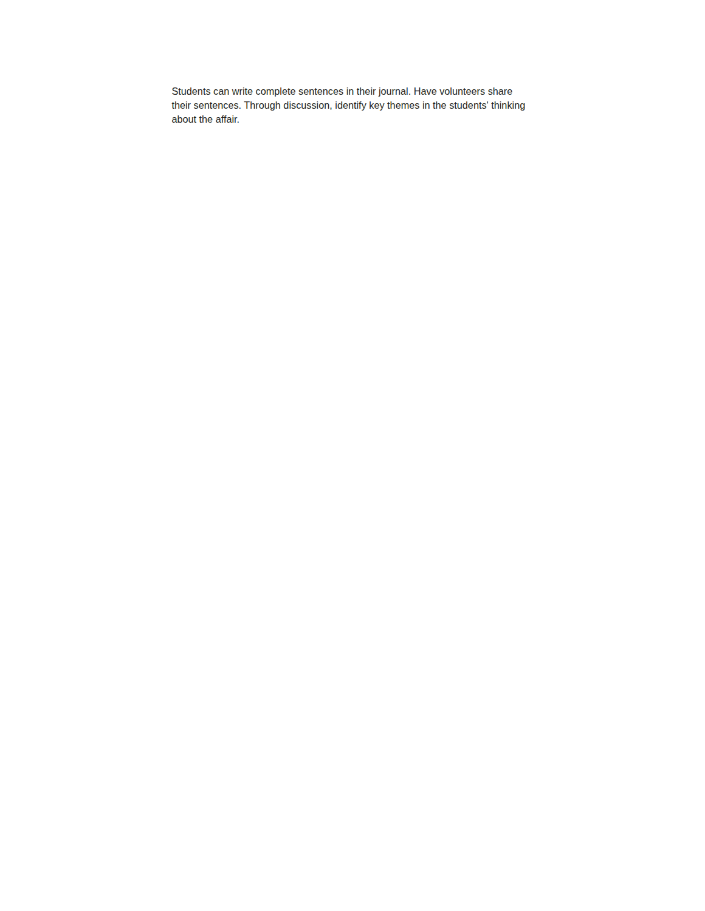Students can write complete sentences in their journal. Have volunteers share their sentences. Through discussion, identify key themes in the students' thinking about the affair.